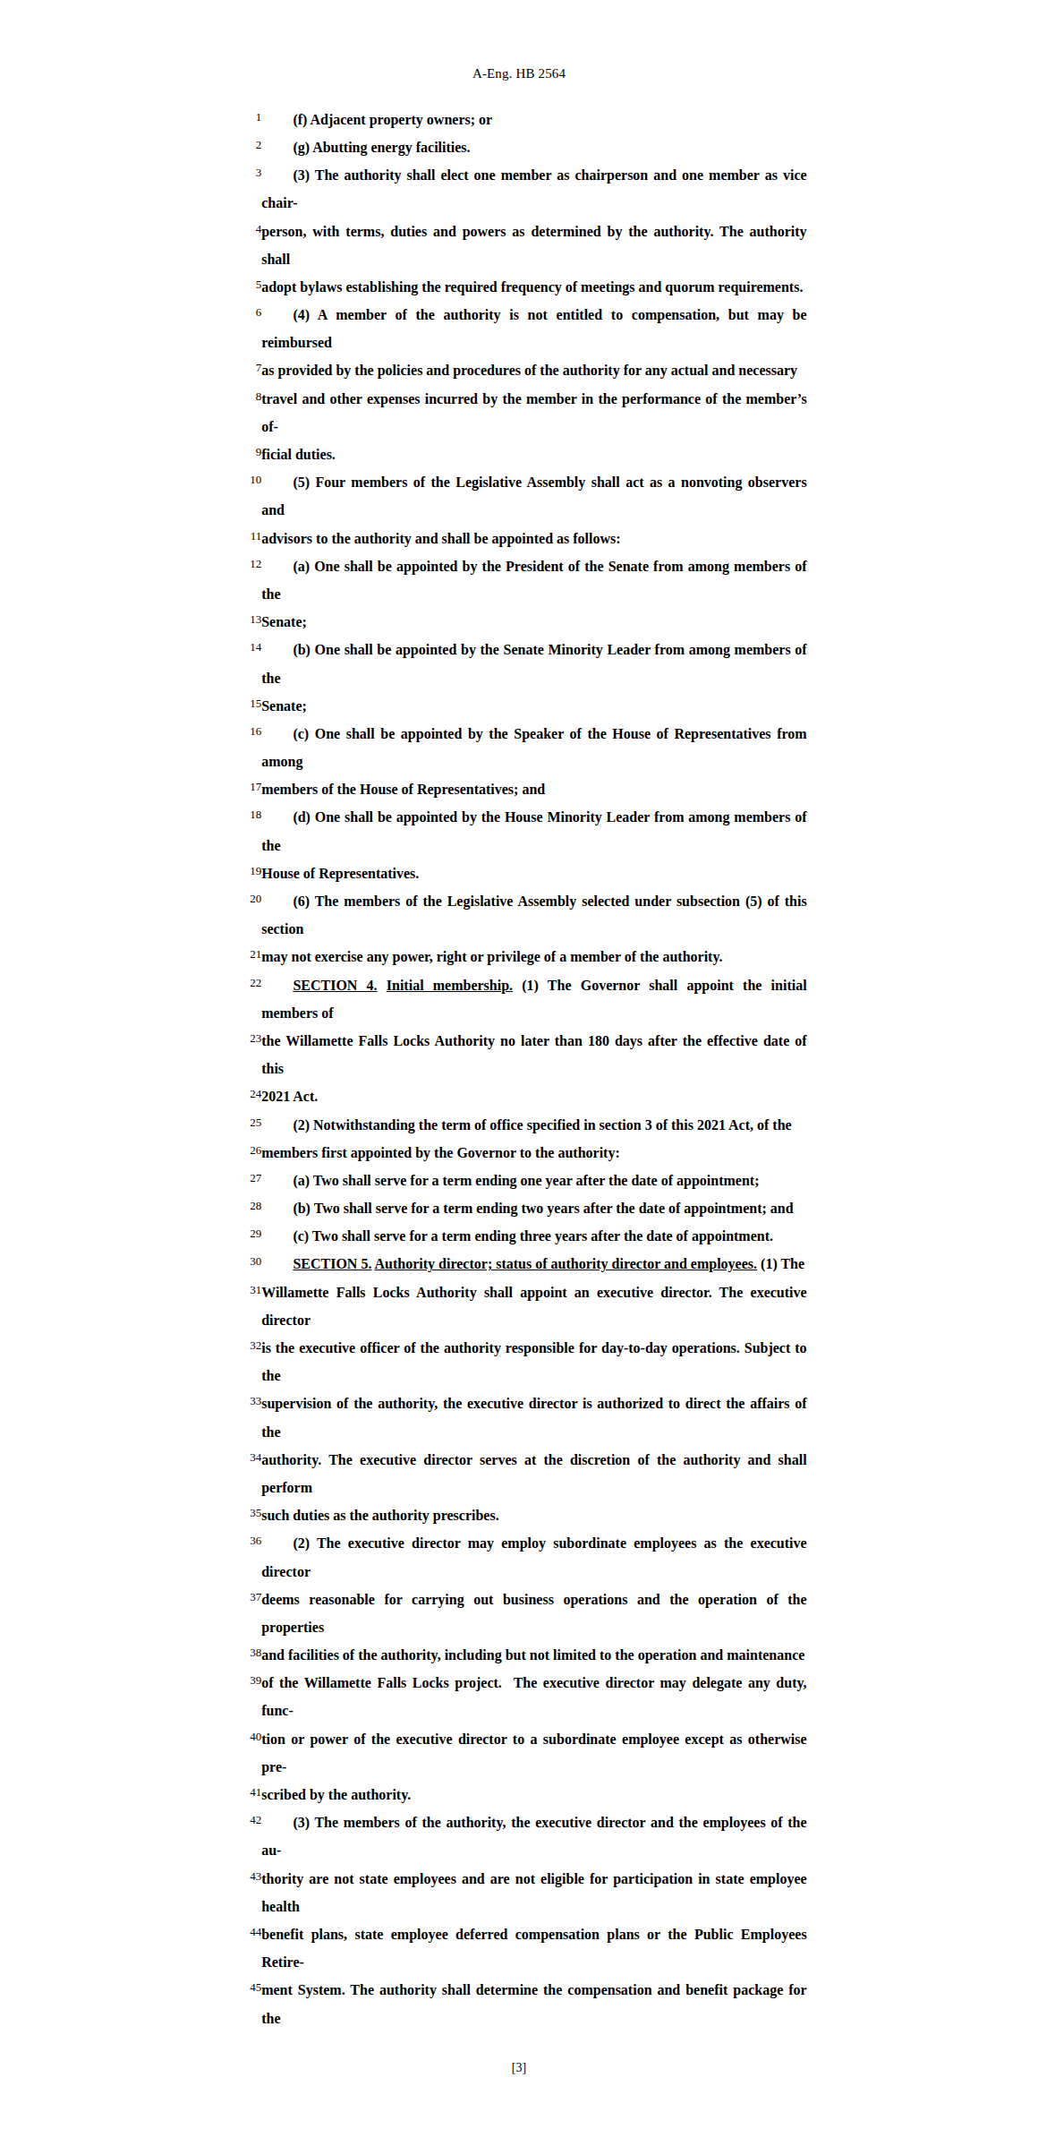A-Eng. HB 2564
| 1 | (f) Adjacent property owners; or |
| 2 | (g) Abutting energy facilities. |
| 3 | (3) The authority shall elect one member as chairperson and one member as vice chair- |
| 4 | person, with terms, duties and powers as determined by the authority. The authority shall |
| 5 | adopt bylaws establishing the required frequency of meetings and quorum requirements. |
| 6 | (4) A member of the authority is not entitled to compensation, but may be reimbursed |
| 7 | as provided by the policies and procedures of the authority for any actual and necessary |
| 8 | travel and other expenses incurred by the member in the performance of the member’s of- |
| 9 | ficial duties. |
| 10 | (5) Four members of the Legislative Assembly shall act as a nonvoting observers and |
| 11 | advisors to the authority and shall be appointed as follows: |
| 12 | (a) One shall be appointed by the President of the Senate from among members of the |
| 13 | Senate; |
| 14 | (b) One shall be appointed by the Senate Minority Leader from among members of the |
| 15 | Senate; |
| 16 | (c) One shall be appointed by the Speaker of the House of Representatives from among |
| 17 | members of the House of Representatives; and |
| 18 | (d) One shall be appointed by the House Minority Leader from among members of the |
| 19 | House of Representatives. |
| 20 | (6) The members of the Legislative Assembly selected under subsection (5) of this section |
| 21 | may not exercise any power, right or privilege of a member of the authority. |
| 22 | SECTION 4. Initial membership. (1) The Governor shall appoint the initial members of |
| 23 | the Willamette Falls Locks Authority no later than 180 days after the effective date of this |
| 24 | 2021 Act. |
| 25 | (2) Notwithstanding the term of office specified in section 3 of this 2021 Act, of the |
| 26 | members first appointed by the Governor to the authority: |
| 27 | (a) Two shall serve for a term ending one year after the date of appointment; |
| 28 | (b) Two shall serve for a term ending two years after the date of appointment; and |
| 29 | (c) Two shall serve for a term ending three years after the date of appointment. |
| 30 | SECTION 5. Authority director; status of authority director and employees. (1) The |
| 31 | Willamette Falls Locks Authority shall appoint an executive director. The executive director |
| 32 | is the executive officer of the authority responsible for day-to-day operations. Subject to the |
| 33 | supervision of the authority, the executive director is authorized to direct the affairs of the |
| 34 | authority. The executive director serves at the discretion of the authority and shall perform |
| 35 | such duties as the authority prescribes. |
| 36 | (2) The executive director may employ subordinate employees as the executive director |
| 37 | deems reasonable for carrying out business operations and the operation of the properties |
| 38 | and facilities of the authority, including but not limited to the operation and maintenance |
| 39 | of the Willamette Falls Locks project. The executive director may delegate any duty, func- |
| 40 | tion or power of the executive director to a subordinate employee except as otherwise pre- |
| 41 | scribed by the authority. |
| 42 | (3) The members of the authority, the executive director and the employees of the au- |
| 43 | thority are not state employees and are not eligible for participation in state employee health |
| 44 | benefit plans, state employee deferred compensation plans or the Public Employees Retire- |
| 45 | ment System. The authority shall determine the compensation and benefit package for the |
[3]